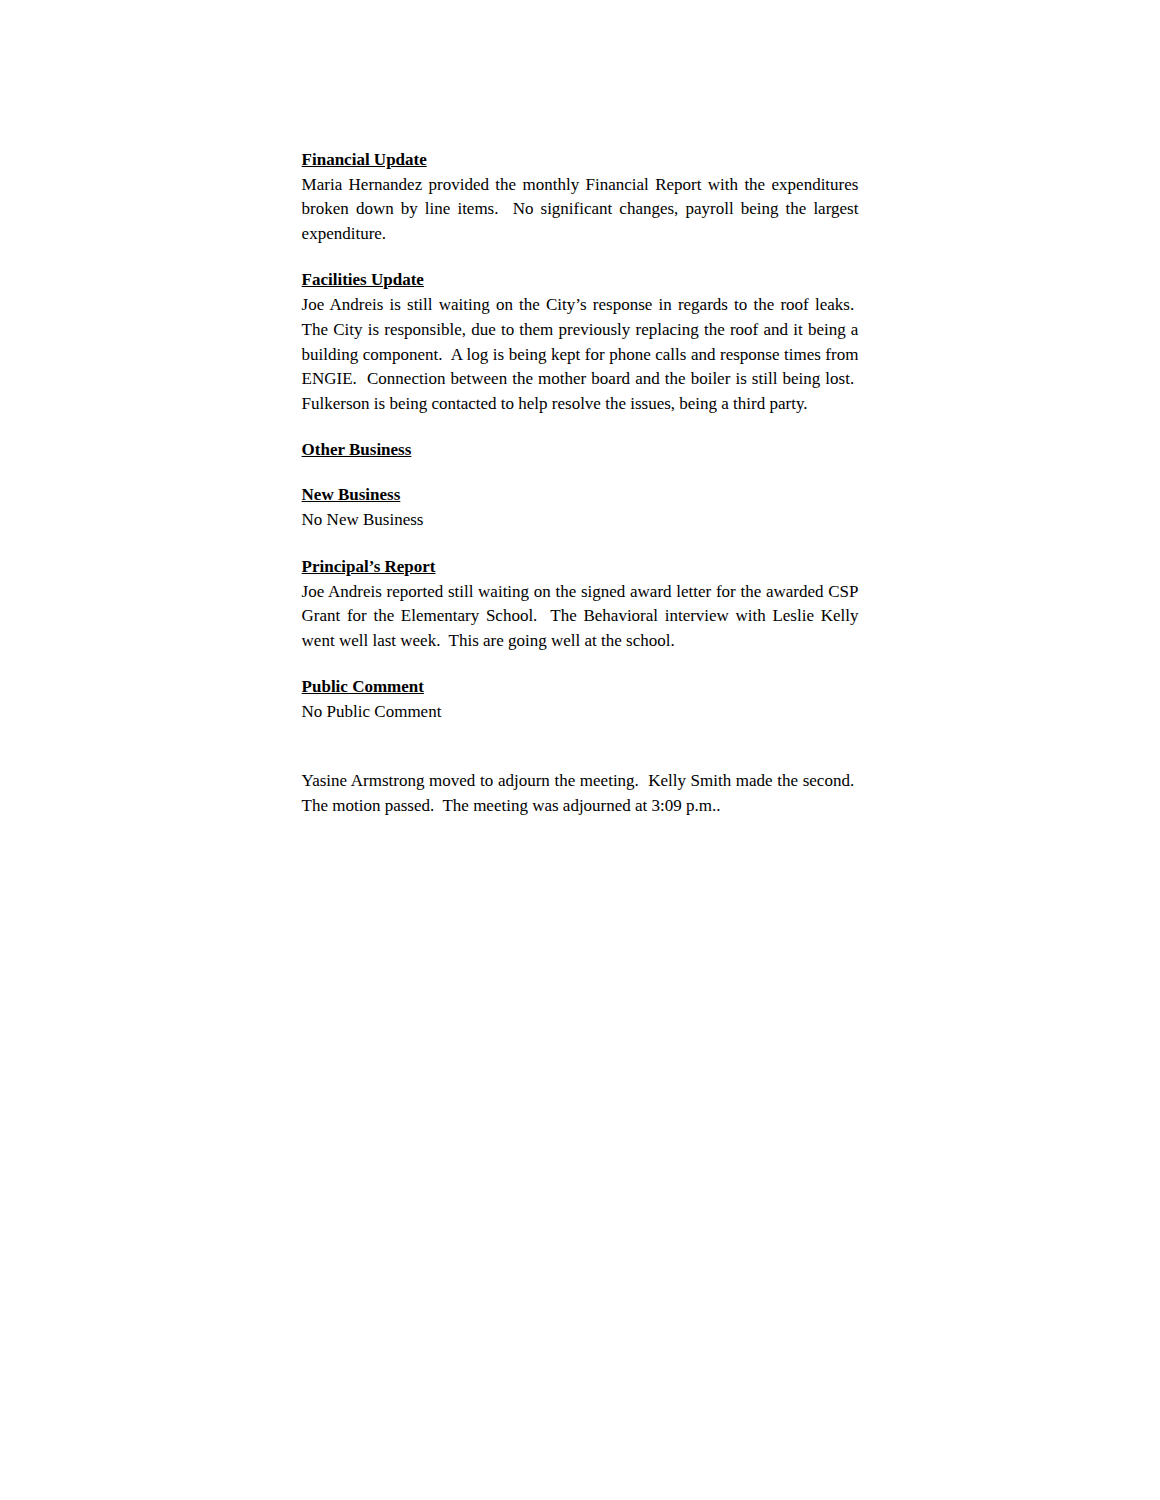Financial Update
Maria Hernandez provided the monthly Financial Report with the expenditures broken down by line items. No significant changes, payroll being the largest expenditure.
Facilities Update
Joe Andreis is still waiting on the City’s response in regards to the roof leaks. The City is responsible, due to them previously replacing the roof and it being a building component. A log is being kept for phone calls and response times from ENGIE. Connection between the mother board and the boiler is still being lost. Fulkerson is being contacted to help resolve the issues, being a third party.
Other Business
New Business
No New Business
Principal’s Report
Joe Andreis reported still waiting on the signed award letter for the awarded CSP Grant for the Elementary School. The Behavioral interview with Leslie Kelly went well last week. This are going well at the school.
Public Comment
No Public Comment
Yasine Armstrong moved to adjourn the meeting. Kelly Smith made the second. The motion passed. The meeting was adjourned at 3:09 p.m..